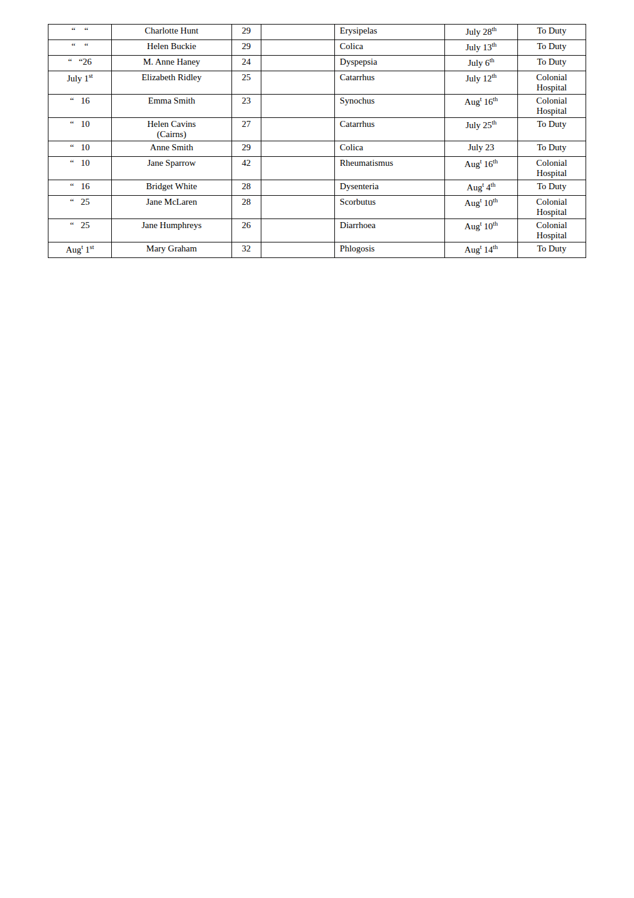| “ “ | Charlotte Hunt | 29 | | Erysipelas | July 28 th | To Duty |
| “ “ | Helen Buckie | 29 | | Colica | July 13 th | To Duty |
| “ “26 | M. Anne Haney | 24 | | Dyspepsia | July 6 th | To Duty |
| July 1 st | Elizabeth Ridley | 25 | | Catarrhus | July 12 th | Colonial Hospital |
| “ 16 | Emma Smith | 23 | | Synochus | Aug t 16 th | Colonial Hospital |
| “ 10 | Helen Cavins (Cairns) | 27 | | Catarrhus | July 25 th | To Duty |
| “ 10 | Anne Smith | 29 | | Colica | July 23 | To Duty |
| “ 10 | Jane Sparrow | 42 | | Rheumatismus | Aug t 16 th | Colonial Hospital |
| “ 16 | Bridget White | 28 | | Dysenteria | Aug t 4 th | To Duty |
| “ 25 | Jane McLaren | 28 | | Scorbutus | Aug t 10 th | Colonial Hospital |
| “ 25 | Jane Humphreys | 26 | | Diarrhoea | Aug t 10 th | Colonial Hospital |
| Aug t 1 st | Mary Graham | 32 | | Phlogosis | Aug t 14 th | To Duty |